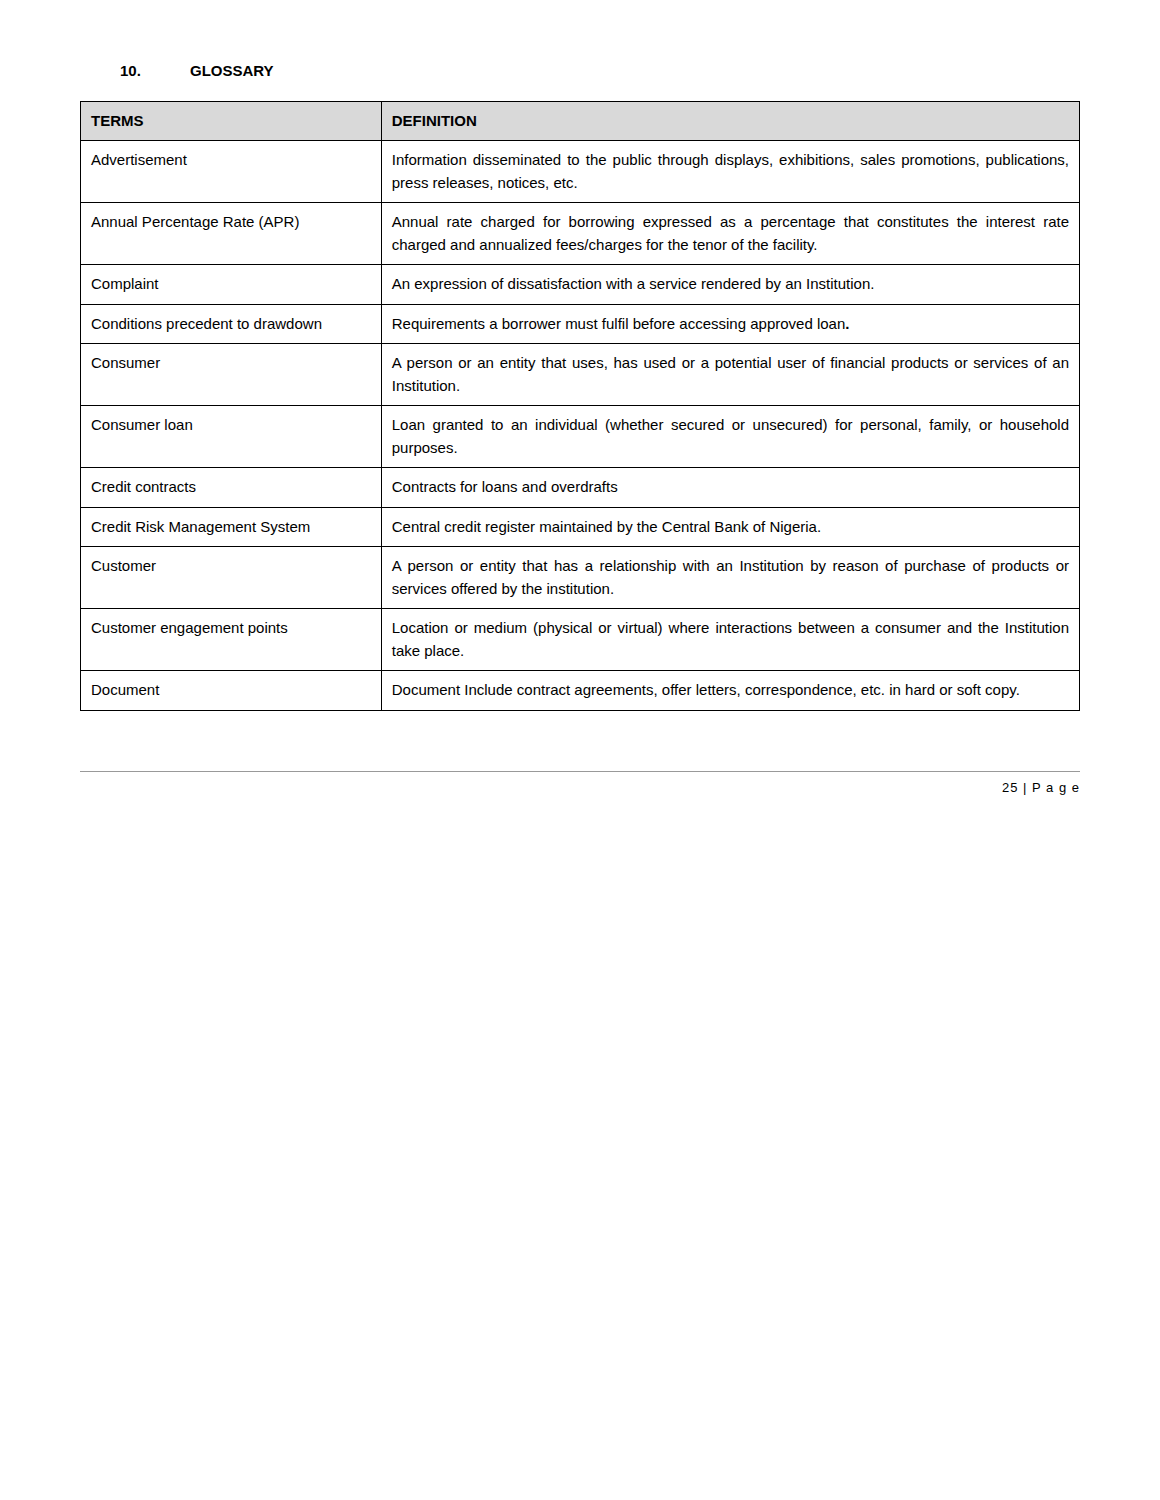10. GLOSSARY
| TERMS | DEFINITION |
| --- | --- |
| Advertisement | Information disseminated to the public through displays, exhibitions, sales promotions, publications, press releases, notices, etc. |
| Annual Percentage Rate (APR) | Annual rate charged for borrowing expressed as a percentage that constitutes the interest rate charged and annualized fees/charges for the tenor of the facility. |
| Complaint | An expression of dissatisfaction with a service rendered by an Institution. |
| Conditions precedent to drawdown | Requirements a borrower must fulfil before accessing approved loan . |
| Consumer | A person or an entity that uses, has used or a potential user of financial products or services of an Institution. |
| Consumer loan | Loan granted to an individual (whether secured or unsecured) for personal, family, or household purposes. |
| Credit contracts | Contracts for loans and overdrafts |
| Credit Risk Management System | Central credit register maintained by the Central Bank of Nigeria. |
| Customer | A person or entity that has a relationship with an Institution by reason of purchase of products or services offered by the institution. |
| Customer engagement points | Location or medium (physical or virtual) where interactions between a consumer and the Institution take place. |
| Document | Document Include contract agreements, offer letters, correspondence, etc. in hard or soft copy. |
25 | P a g e